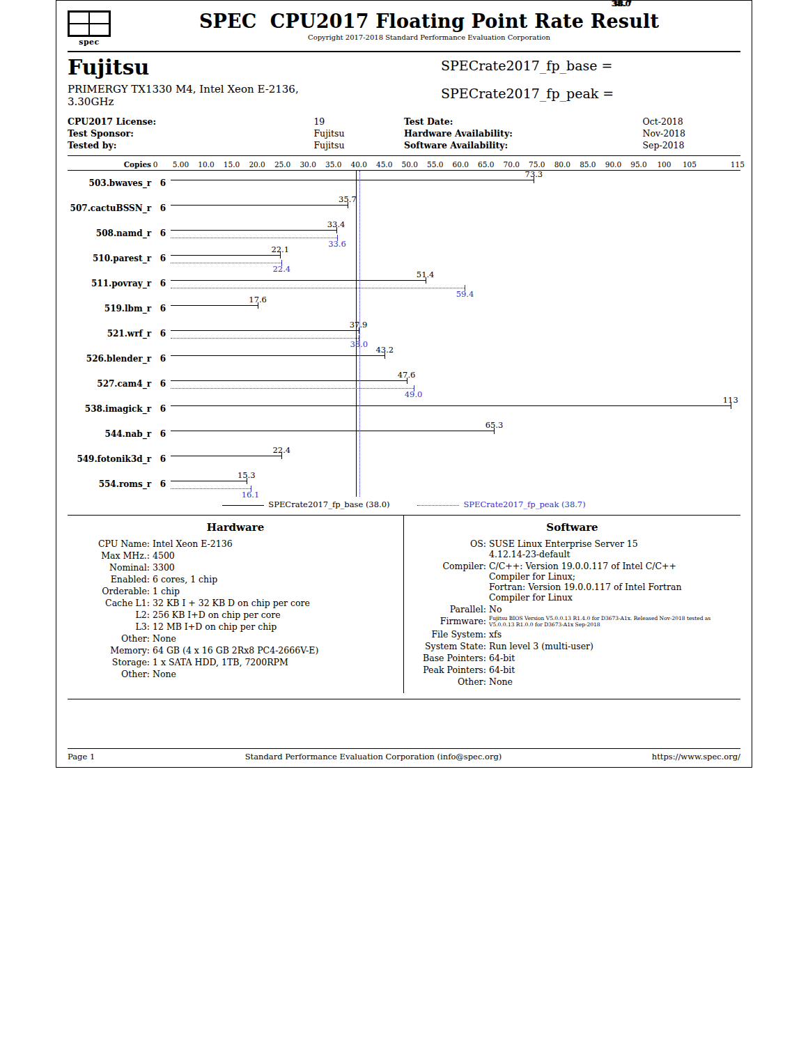spec
SPEC CPU2017 Floating Point Rate Result
Copyright 2017-2018 Standard Performance Evaluation Corporation
Fujitsu
PRIMERGY TX1330 M4, Intel Xeon E-2136,
3.30GHz
SPECrate2017_fp_base = 38.0
SPECrate2017_fp_peak = 38.7
| CPU2017 License: | 19 |
| Test Sponsor: | Fujitsu |
| Tested by: | Fujitsu |
| Test Date: | Oct-2018 |
| Hardware Availability: | Nov-2018 |
| Software Availability: | Sep-2018 |
Copies
0 5.00 10.0 15.0 20.0 25.0 30.0 35.0 40.0 45.0 50.0 55.0 60.0 65.0 70.0 75.0 80.0 85.0 90.0 95.0 100 105 115
503.bwaves_r
6
73.3
507.cactuBSSN_r
6
35.7
508.namd_r
6
33.4
33.6
510.parest_r
6
22.1
22.4
511.povray_r
6
51.4
59.4
519.lbm_r
6
17.6
521.wrf_r
6
37.9
38.0
526.blender_r
6
43.2
527.cam4_r
6
47.6
49.0
538.imagick_r
6
113
544.nab_r
6
65.3
549.fotonik3d_r
6
22.4
554.roms_r
6
15.3
16.1
SPECrate2017_fp_base (38.0)
SPECrate2017_fp_peak (38.7)
Hardware
| CPU Name: | Intel Xeon E-2136 |
| Max MHz.: | 4500 |
| Nominal: | 3300 |
| Enabled: | 6 cores, 1 chip |
| Orderable: | 1 chip |
| Cache L1: | 32 KB I + 32 KB D on chip per core |
| L2: | 256 KB I+D on chip per core |
| L3: | 12 MB I+D on chip per chip |
| Other: | None |
| Memory: | 64 GB (4 x 16 GB 2Rx8 PC4-2666V-E) |
| Storage: | 1 x SATA HDD, 1TB, 7200RPM |
| Other: | None |
Software
| OS: | SUSE Linux Enterprise Server 15 4.12.14-23-default |
| Compiler: | C/C++: Version 19.0.0.117 of Intel C/C++ Compiler for Linux; Fortran: Version 19.0.0.117 of Intel Fortran Compiler for Linux |
| Parallel: | No |
| Firmware: | Fujitsu BIOS Version V5.0.0.13 R1.4.0 for D3673-A1x. Released Nov-2018 tested as V5.0.0.13 R1.0.0 for D3673-A1x Sep-2018 |
| File System: | xfs |
| System State: | Run level 3 (multi-user) |
| Base Pointers: | 64-bit |
| Peak Pointers: | 64-bit |
| Other: | None |
Page 1
Standard Performance Evaluation Corporation (info@spec.org)
https://www.spec.org/